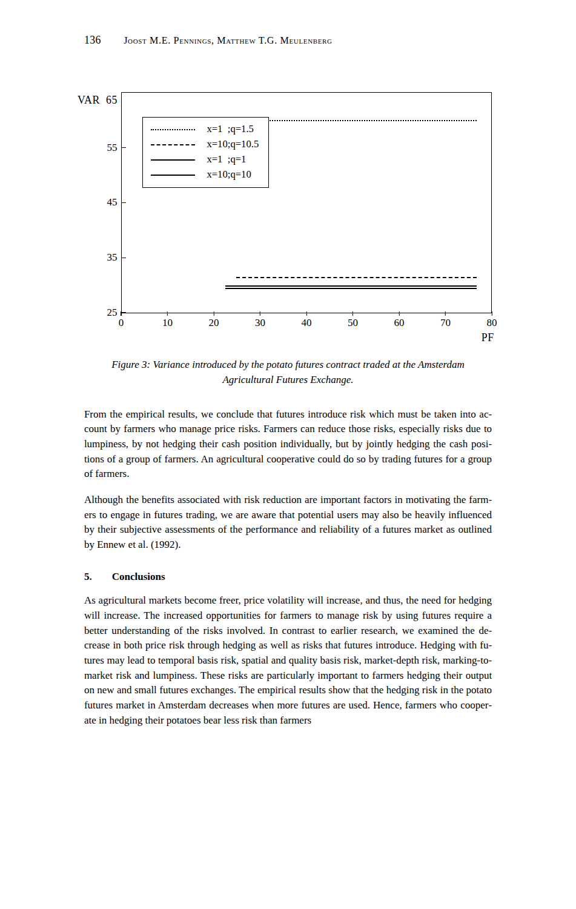136 Joost M.E. Pennings, Matthew T.G. Meulenberg
VAR 65
55 45 35 25 dotted: x=1;q=1.5 (VAR ~ 60)
| | x=1 ;q=1.5 |
| | x=10;q=10.5 |
| | x=1 ;q=1 |
| | x=10;q=10 |
0 10 20 30 40 50 60 70 80 PF
Figure 3: Variance introduced by the potato futures contract traded at the Amsterdam Agricultural Futures Exchange.
From the empirical results, we conclude that futures introduce risk which must be taken into account by farmers who manage price risks. Farmers can reduce those risks, especially risks due to lumpiness, by not hedging their cash position individually, but by jointly hedging the cash positions of a group of farmers. An agricultural cooperative could do so by trading futures for a group of farmers.
Although the benefits associated with risk reduction are important factors in motivating the farmers to engage in futures trading, we are aware that potential users may also be heavily influenced by their subjective assessments of the performance and reliability of a futures market as outlined by Ennew et al. (1992).
5. Conclusions
As agricultural markets become freer, price volatility will increase, and thus, the need for hedging will increase. The increased opportunities for farmers to manage risk by using futures require a better understanding of the risks involved. In contrast to earlier research, we examined the decrease in both price risk through hedging as well as risks that futures introduce. Hedging with futures may lead to temporal basis risk, spatial and quality basis risk, market-depth risk, marking-to-market risk and lumpiness. These risks are particularly important to farmers hedging their output on new and small futures exchanges. The empirical results show that the hedging risk in the potato futures market in Amsterdam decreases when more futures are used. Hence, farmers who cooperate in hedging their potatoes bear less risk than farmers